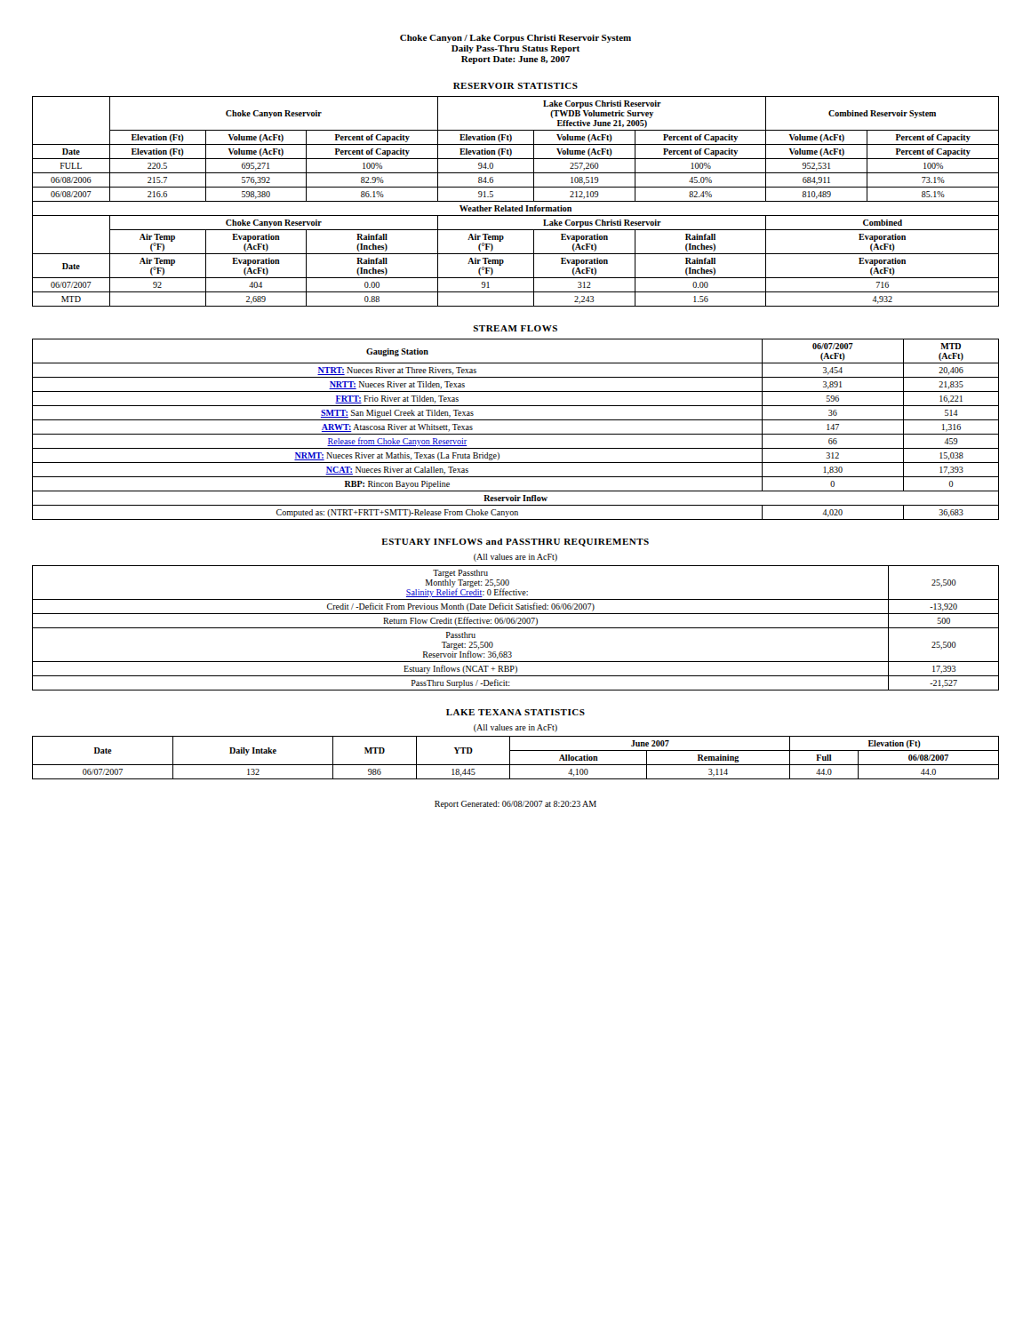Choke Canyon / Lake Corpus Christi Reservoir System
Daily Pass-Thru Status Report
Report Date: June 8, 2007
RESERVOIR STATISTICS
| | Choke Canyon Reservoir | Lake Corpus Christi Reservoir (TWDB Volumetric Survey Effective June 21, 2005) | Combined Reservoir System |
| --- | --- | --- | --- |
| Elevation (Ft) | Volume (AcFt) | Percent of Capacity | Elevation (Ft) | Volume (AcFt) | Percent of Capacity | Volume (AcFt) | Percent of Capacity |
| Date | Elevation (Ft) | Volume (AcFt) | Percent of Capacity | Elevation (Ft) | Volume (AcFt) | Percent of Capacity | Volume (AcFt) | Percent of Capacity |
| FULL | 220.5 | 695,271 | 100% | 94.0 | 257,260 | 100% | 952,531 | 100% |
| 06/08/2006 | 215.7 | 576,392 | 82.9% | 84.6 | 108,519 | 45.0% | 684,911 | 73.1% |
| 06/08/2007 | 216.6 | 598,380 | 86.1% | 91.5 | 212,109 | 82.4% | 810,489 | 85.1% |
| Weather Related Information |
| | Choke Canyon Reservoir | Lake Corpus Christi Reservoir | Combined |
| Air Temp (°F) | Evaporation (AcFt) | Rainfall (Inches) | Air Temp (°F) | Evaporation (AcFt) | Rainfall (Inches) | Evaporation (AcFt) |
| Date | Air Temp (°F) | Evaporation (AcFt) | Rainfall (Inches) | Air Temp (°F) | Evaporation (AcFt) | Rainfall (Inches) | Evaporation (AcFt) |
| 06/07/2007 | 92 | 404 | 0.00 | 91 | 312 | 0.00 | 716 |
| MTD | | 2,689 | 0.88 | | 2,243 | 1.56 | 4,932 |
STREAM FLOWS
| Gauging Station | 06/07/2007 (AcFt) | MTD (AcFt) |
| --- | --- | --- |
| NTRT: Nueces River at Three Rivers, Texas | 3,454 | 20,406 |
| NRTT: Nueces River at Tilden, Texas | 3,891 | 21,835 |
| FRTT: Frio River at Tilden, Texas | 596 | 16,221 |
| SMTT: San Miguel Creek at Tilden, Texas | 36 | 514 |
| ARWT: Atascosa River at Whitsett, Texas | 147 | 1,316 |
| Release from Choke Canyon Reservoir | 66 | 459 |
| NRMT: Nueces River at Mathis, Texas (La Fruta Bridge) | 312 | 15,038 |
| NCAT: Nueces River at Calallen, Texas | 1,830 | 17,393 |
| RBP: Rincon Bayou Pipeline | 0 | 0 |
| Reservoir Inflow |
| Computed as: (NTRT+FRTT+SMTT)-Release From Choke Canyon | 4,020 | 36,683 |
ESTUARY INFLOWS and PASSTHRU REQUIREMENTS
(All values are in AcFt)
| Target Passthru Monthly Target: 25,500 Salinity Relief Credit : 0 Effective: | 25,500 |
| Credit / -Deficit From Previous Month (Date Deficit Satisfied: 06/06/2007) | -13,920 |
| Return Flow Credit (Effective: 06/06/2007) | 500 |
| Passthru Target: 25,500 Reservoir Inflow: 36,683 | 25,500 |
| Estuary Inflows (NCAT + RBP) | 17,393 |
| PassThru Surplus / -Deficit: | -21,527 |
LAKE TEXANA STATISTICS
(All values are in AcFt)
| Date | Daily Intake | MTD | YTD | June 2007 | Elevation (Ft) |
| --- | --- | --- | --- | --- | --- |
| Allocation | Remaining | Full | 06/08/2007 |
| 06/07/2007 | 132 | 986 | 18,445 | 4,100 | 3,114 | 44.0 | 44.0 |
Report Generated: 06/08/2007 at 8:20:23 AM